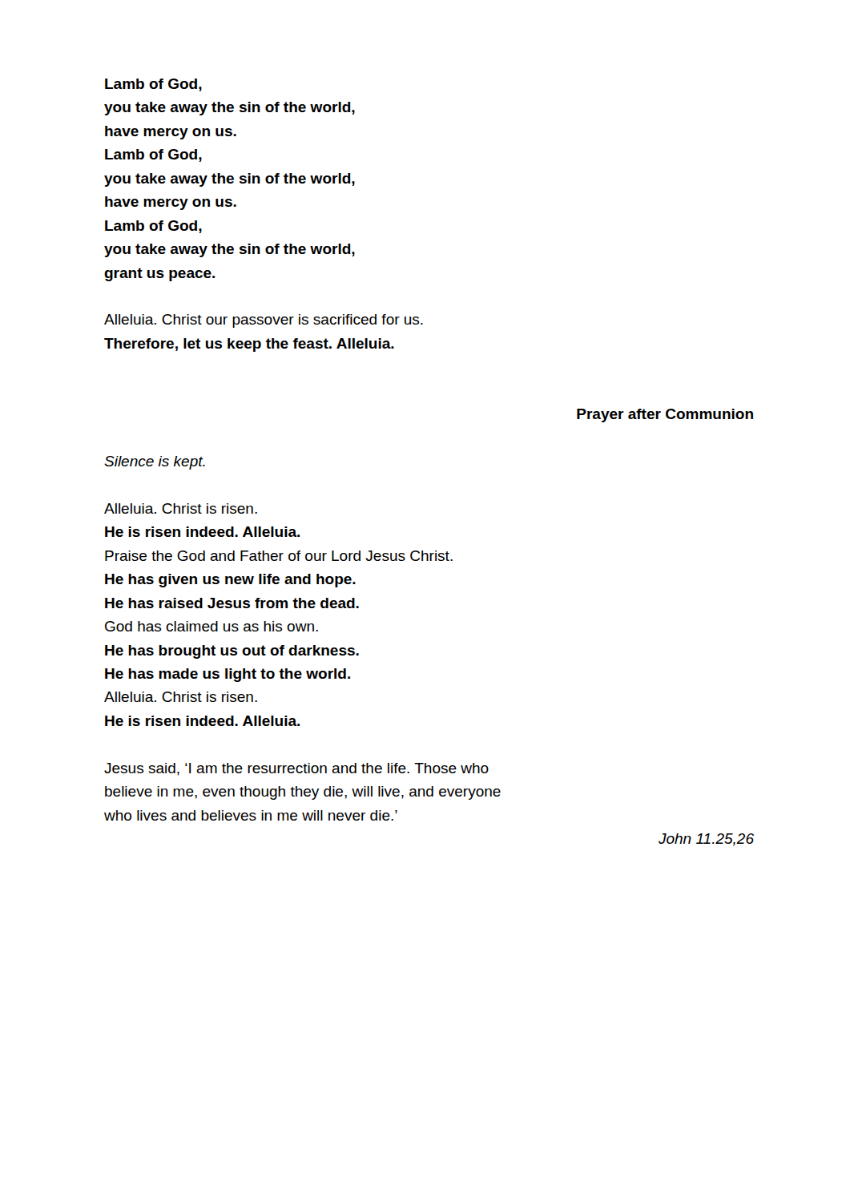Lamb of God,
you take away the sin of the world,
have mercy on us.
Lamb of God,
you take away the sin of the world,
have mercy on us.
Lamb of God,
you take away the sin of the world,
grant us peace.
Alleluia. Christ our passover is sacrificed for us.
Therefore, let us keep the feast. Alleluia.
Prayer after Communion
Silence is kept.
Alleluia. Christ is risen.
He is risen indeed. Alleluia.
Praise the God and Father of our Lord Jesus Christ.
He has given us new life and hope.
He has raised Jesus from the dead.
God has claimed us as his own.
He has brought us out of darkness.
He has made us light to the world.
Alleluia. Christ is risen.
He is risen indeed. Alleluia.
Jesus said, ‘I am the resurrection and the life. Those who
believe in me, even though they die, will live, and everyone
who lives and believes in me will never die.’
John 11.25,26